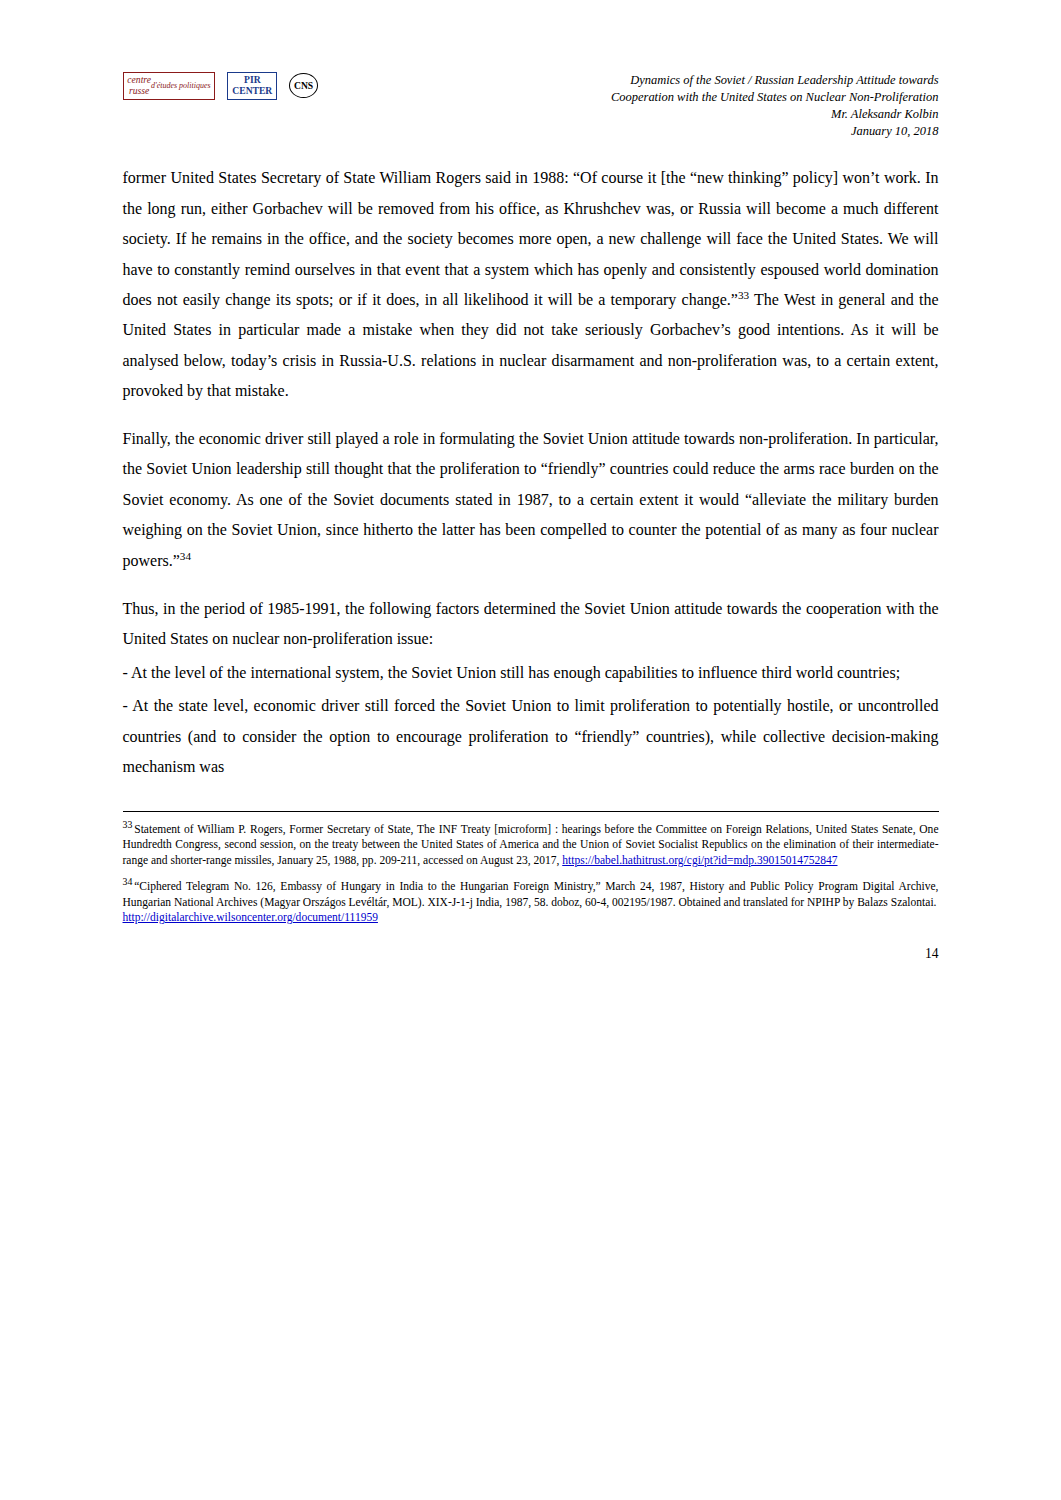centre
russe
d'études politiques PIR
CENTER CNS
Dynamics of the Soviet / Russian Leadership Attitude towards
Cooperation with the United States on Nuclear Non-Proliferation
Mr. Aleksandr Kolbin
January 10, 2018
former United States Secretary of State William Rogers said in 1988: “Of course it [the “new thinking” policy] won’t work. In the long run, either Gorbachev will be removed from his office, as Khrushchev was, or Russia will become a much different society. If he remains in the office, and the society becomes more open, a new challenge will face the United States. We will have to constantly remind ourselves in that event that a system which has openly and consistently espoused world domination does not easily change its spots; or if it does, in all likelihood it will be a temporary change.”33 The West in general and the United States in particular made a mistake when they did not take seriously Gorbachev’s good intentions. As it will be analysed below, today’s crisis in Russia-U.S. relations in nuclear disarmament and non-proliferation was, to a certain extent, provoked by that mistake.
Finally, the economic driver still played a role in formulating the Soviet Union attitude towards non-proliferation. In particular, the Soviet Union leadership still thought that the proliferation to “friendly” countries could reduce the arms race burden on the Soviet economy. As one of the Soviet documents stated in 1987, to a certain extent it would “alleviate the military burden weighing on the Soviet Union, since hitherto the latter has been compelled to counter the potential of as many as four nuclear powers.”34
Thus, in the period of 1985-1991, the following factors determined the Soviet Union attitude towards the cooperation with the United States on nuclear non-proliferation issue:
- At the level of the international system, the Soviet Union still has enough capabilities to influence third world countries;
- At the state level, economic driver still forced the Soviet Union to limit proliferation to potentially hostile, or uncontrolled countries (and to consider the option to encourage proliferation to “friendly” countries), while collective decision-making mechanism was
33 Statement of William P. Rogers, Former Secretary of State, The INF Treaty [microform] : hearings before the Committee on Foreign Relations, United States Senate, One Hundredth Congress, second session, on the treaty between the United States of America and the Union of Soviet Socialist Republics on the elimination of their intermediate-range and shorter-range missiles, January 25, 1988, pp. 209-211, accessed on August 23, 2017, https://babel.hathitrust.org/cgi/pt?id=mdp.39015014752847
34“Ciphered Telegram No. 126, Embassy of Hungary in India to the Hungarian Foreign Ministry,” March 24, 1987, History and Public Policy Program Digital Archive, Hungarian National Archives (Magyar Országos Levéltár, MOL). XIX-J-1-j India, 1987, 58. doboz, 60-4, 002195/1987. Obtained and translated for NPIHP by Balazs Szalontai.
http://digitalarchive.wilsoncenter.org/document/111959
14